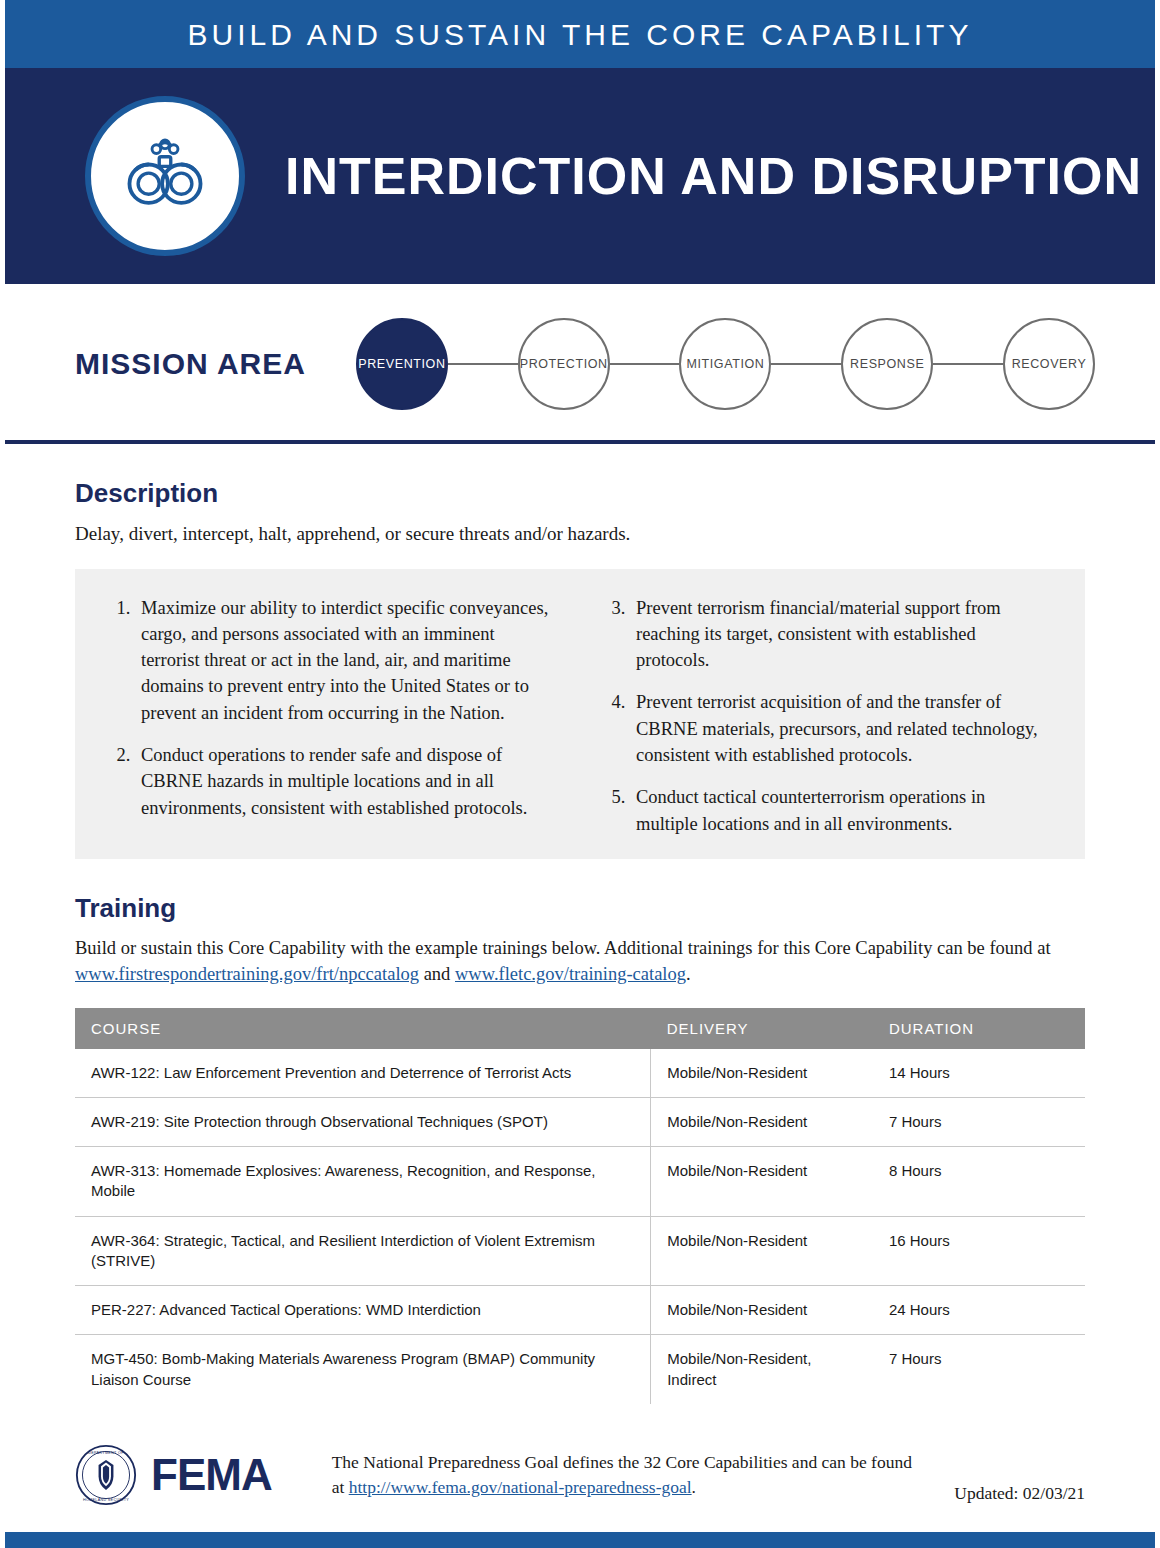Build and Sustain the Core Capability
Interdiction and Disruption
Mission Area
Prevention
Protection
Mitigation
Response
Recovery
Description
Delay, divert, intercept, halt, apprehend, or secure threats and/or hazards.
Maximize our ability to interdict specific conveyances, cargo, and persons associated with an imminent terrorist threat or act in the land, air, and maritime domains to prevent entry into the United States or to prevent an incident from occurring in the Nation.
Conduct operations to render safe and dispose of CBRNE hazards in multiple locations and in all environments, consistent with established protocols.
Prevent terrorism financial/material support from reaching its target, consistent with established protocols.
Prevent terrorist acquisition of and the transfer of CBRNE materials, precursors, and related technology, consistent with established protocols.
Conduct tactical counterterrorism operations in multiple locations and in all environments.
Training
Build or sustain this Core Capability with the example trainings below. Additional trainings for this Core Capability can be found at www.firstrespondertraining.gov/frt/npccatalog and www.fletc.gov/training-catalog.
| Course | Delivery | Duration |
| --- | --- | --- |
| AWR-122: Law Enforcement Prevention and Deterrence of Terrorist Acts | Mobile/Non-Resident | 14 Hours |
| AWR-219: Site Protection through Observational Techniques (SPOT) | Mobile/Non-Resident | 7 Hours |
| AWR-313: Homemade Explosives: Awareness, Recognition, and Response, Mobile | Mobile/Non-Resident | 8 Hours |
| AWR-364: Strategic, Tactical, and Resilient Interdiction of Violent Extremism (STRIVE) | Mobile/Non-Resident | 16 Hours |
| PER-227: Advanced Tactical Operations: WMD Interdiction | Mobile/Non-Resident | 24 Hours |
| MGT-450: Bomb-Making Materials Awareness Program (BMAP) Community Liaison Course | Mobile/Non-Resident, Indirect | 7 Hours |
DEPARTMENT OF HOMELAND SECURITY
FEMA
The National Preparedness Goal defines the 32 Core Capabilities and can be found at http://www.fema.gov/national-preparedness-goal.
Updated: 02/03/21